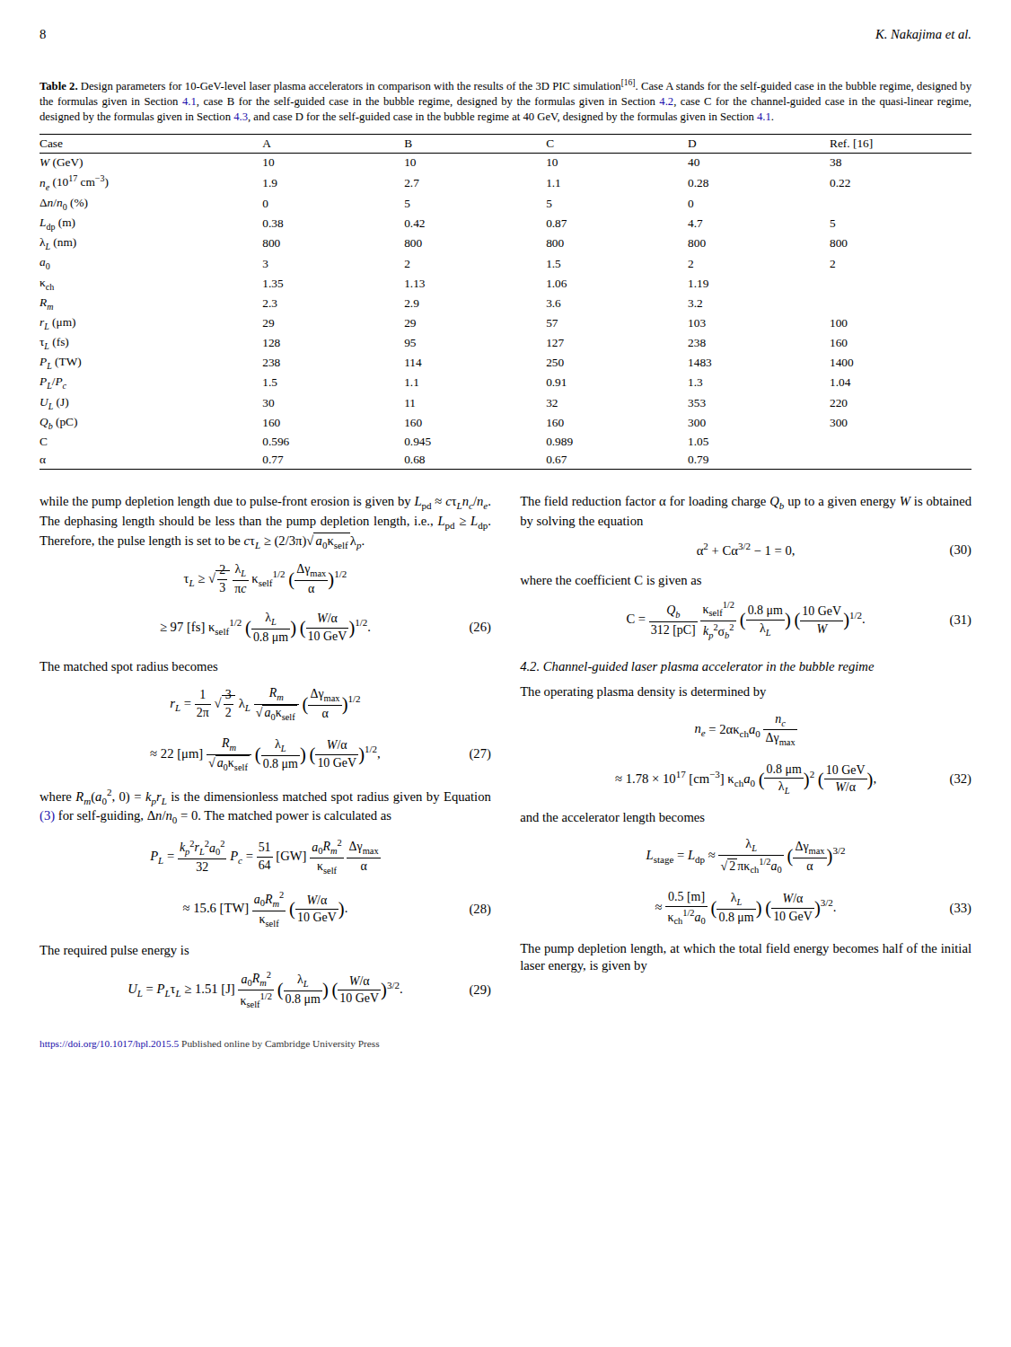8 K. Nakajima et al.
Table 2. Design parameters for 10-GeV-level laser plasma accelerators in comparison with the results of the 3D PIC simulation[16]. Case A stands for the self-guided case in the bubble regime, designed by the formulas given in Section 4.1, case B for the self-guided case in the bubble regime, designed by the formulas given in Section 4.2, case C for the channel-guided case in the quasi-linear regime, designed by the formulas given in Section 4.3, and case D for the self-guided case in the bubble regime at 40 GeV, designed by the formulas given in Section 4.1.
| Case | A | B | C | D | Ref. [16] |
| --- | --- | --- | --- | --- | --- |
| W (GeV) | 10 | 10 | 10 | 40 | 38 |
| n e (10 17 cm −3 ) | 1.9 | 2.7 | 1.1 | 0.28 | 0.22 |
| Δ n / n 0 (%) | 0 | 5 | 5 | 0 | |
| L dp (m) | 0.38 | 0.42 | 0.87 | 4.7 | 5 |
| λ L (nm) | 800 | 800 | 800 | 800 | 800 |
| a 0 | 3 | 2 | 1.5 | 2 | 2 |
| κ ch | 1.35 | 1.13 | 1.06 | 1.19 | |
| R m | 2.3 | 2.9 | 3.6 | 3.2 | |
| r L (μm) | 29 | 29 | 57 | 103 | 100 |
| τ L (fs) | 128 | 95 | 127 | 238 | 160 |
| P L (TW) | 238 | 114 | 250 | 1483 | 1400 |
| P L / P c | 1.5 | 1.1 | 0.91 | 1.3 | 1.04 |
| U L (J) | 30 | 11 | 32 | 353 | 220 |
| Q b (pC) | 160 | 160 | 160 | 300 | 300 |
| C | 0.596 | 0.945 | 0.989 | 1.05 | |
| α | 0.77 | 0.68 | 0.67 | 0.79 | |
while the pump depletion length due to pulse-front erosion is given by Lpd ≈ cτLnc/ne. The dephasing length should be less than the pump depletion length, i.e., Lpd ≥ Ldp. Therefore, the pulse length is set to be cτL ≥ (2/3π)a0κselfλp.
τL ≥ 23 λL πc κself1/2 (Δγmax α)1/2
≥ 97 [fs] κself1/2 (λL 0.8 μm) (W/α 10 GeV)1/2. (26)
The matched spot radius becomes
rL = 12π 32 λL Rm a0κself (Δγmax α)1/2
≈ 22 [μm] Rm a0κself (λL 0.8 μm) (W/α 10 GeV)1/2, (27)
where Rm(a02, 0) = kprL is the dimensionless matched spot radius given by Equation (3) for self-guiding, Δn/n0 = 0. The matched power is calculated as
PL = kp2rL2a0232 Pc = 5164 [GW] a0Rm2 κself Δγmax α
≈ 15.6 [TW] a0Rm2 κself (W/α 10 GeV). (28)
The required pulse energy is
UL = PLτL ≥ 1.51 [J] a0Rm2 κself1/2 (λL 0.8 μm) (W/α 10 GeV)3/2. (29)
The field reduction factor α for loading charge Qb up to a given energy W is obtained by solving the equation
α2 + Cα3/2 − 1 = 0, (30)
where the coefficient C is given as
C = Qb 312 [pC] κself1/2 kp2σb2 (0.8 μm λL) (10 GeV W)1/2. (31)
4.2. Channel-guided laser plasma accelerator in the bubble regime
The operating plasma density is determined by
ne = 2ακcha0 nc Δγmax
≈ 1.78 × 1017 [cm−3] κcha0 (0.8 μm λL)2 (10 GeV W/α), (32)
and the accelerator length becomes
Lstage = Ldp ≈ λL 2πκch1/2a0 (Δγmax α)3/2
≈ 0.5 [m] κch1/2a0 (λL 0.8 μm) (W/α 10 GeV)3/2. (33)
The pump depletion length, at which the total field energy becomes half of the initial laser energy, is given by
https://doi.org/10.1017/hpl.2015.5 Published online by Cambridge University Press